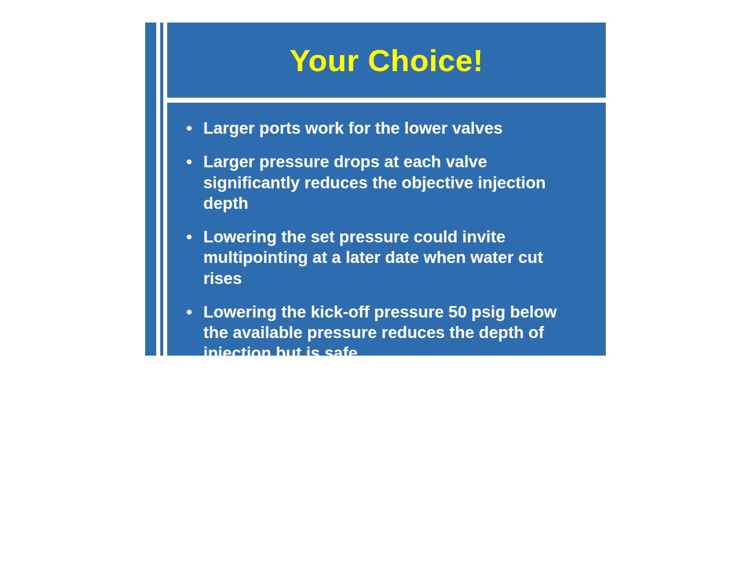Your Choice!
Larger ports work for the lower valves
Larger pressure drops at each valve significantly reduces the objective injection depth
Lowering the set pressure could invite multipointing at a later date when water cut rises
Lowering the kick-off pressure 50 psig below the available pressure reduces the depth of injection but is safe.